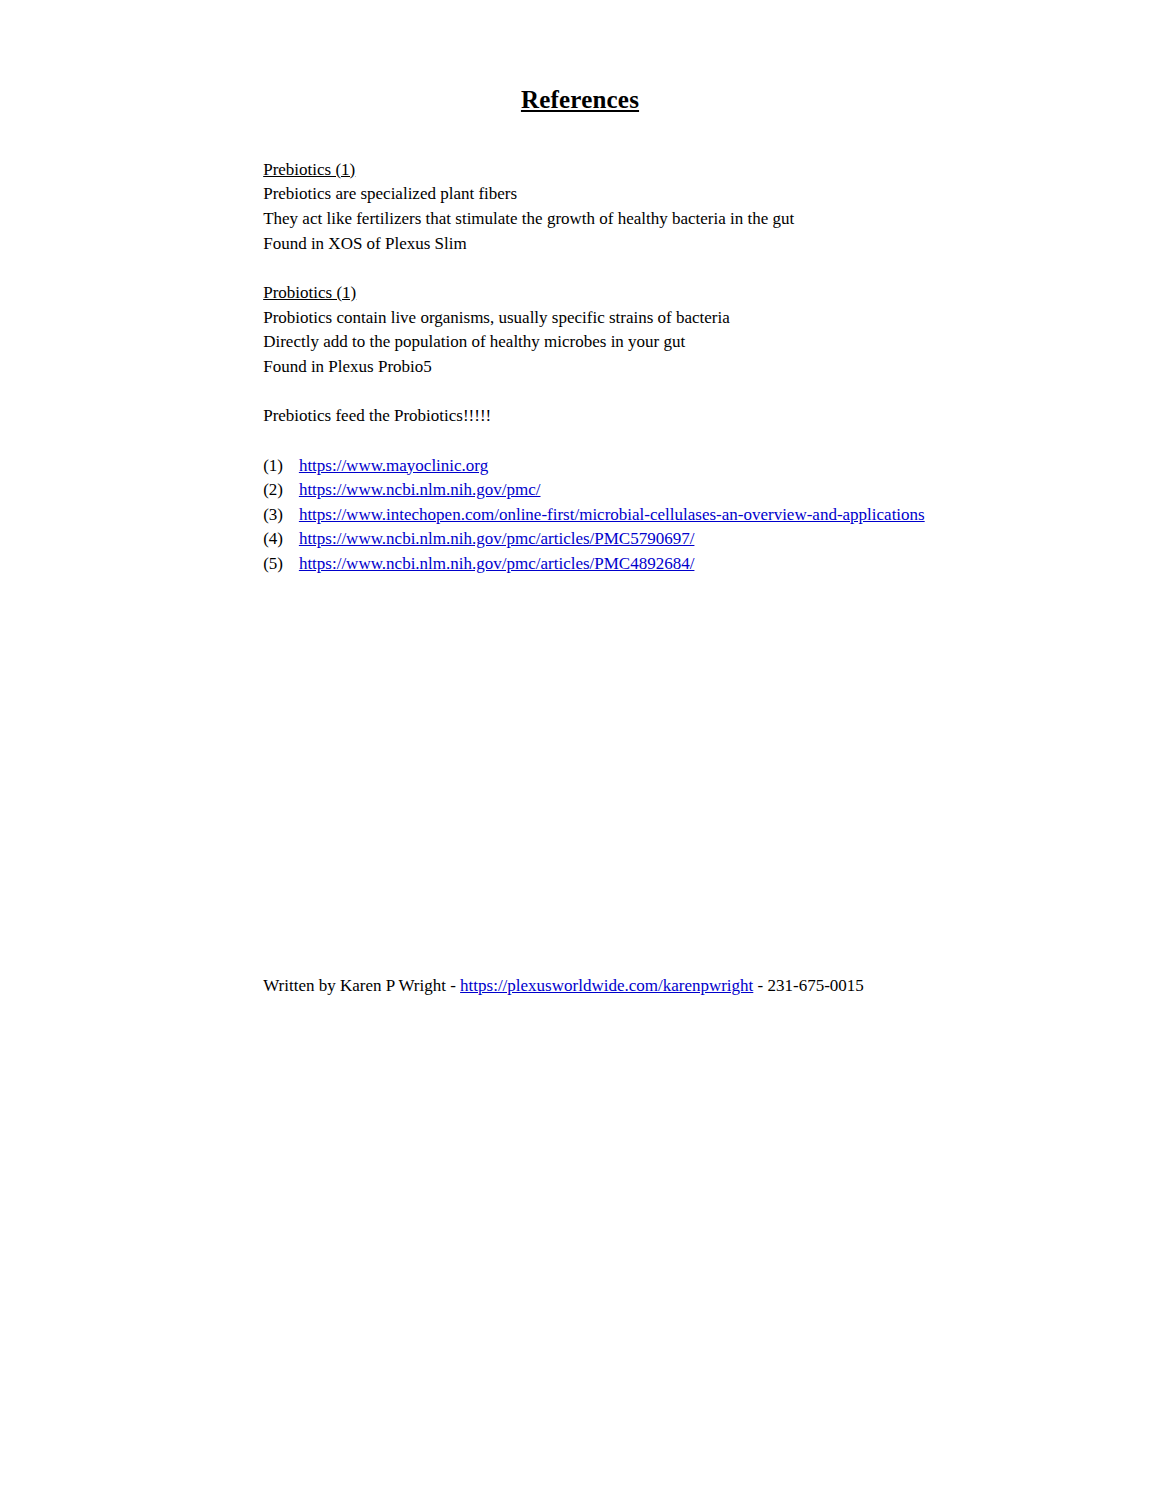References
Prebiotics (1)
Prebiotics are specialized plant fibers
They act like fertilizers that stimulate the growth of healthy bacteria in the gut
Found in XOS of Plexus Slim
Probiotics (1)
Probiotics contain live organisms, usually specific strains of bacteria
Directly add to the population of healthy microbes in your gut
Found in Plexus Probio5
Prebiotics feed the Probiotics!!!!!
(1) https://www.mayoclinic.org
(2) https://www.ncbi.nlm.nih.gov/pmc/
(3) https://www.intechopen.com/online-first/microbial-cellulases-an-overview-and-applications
(4) https://www.ncbi.nlm.nih.gov/pmc/articles/PMC5790697/
(5) https://www.ncbi.nlm.nih.gov/pmc/articles/PMC4892684/
Written by Karen P Wright - https://plexusworldwide.com/karenpwright - 231-675-0015